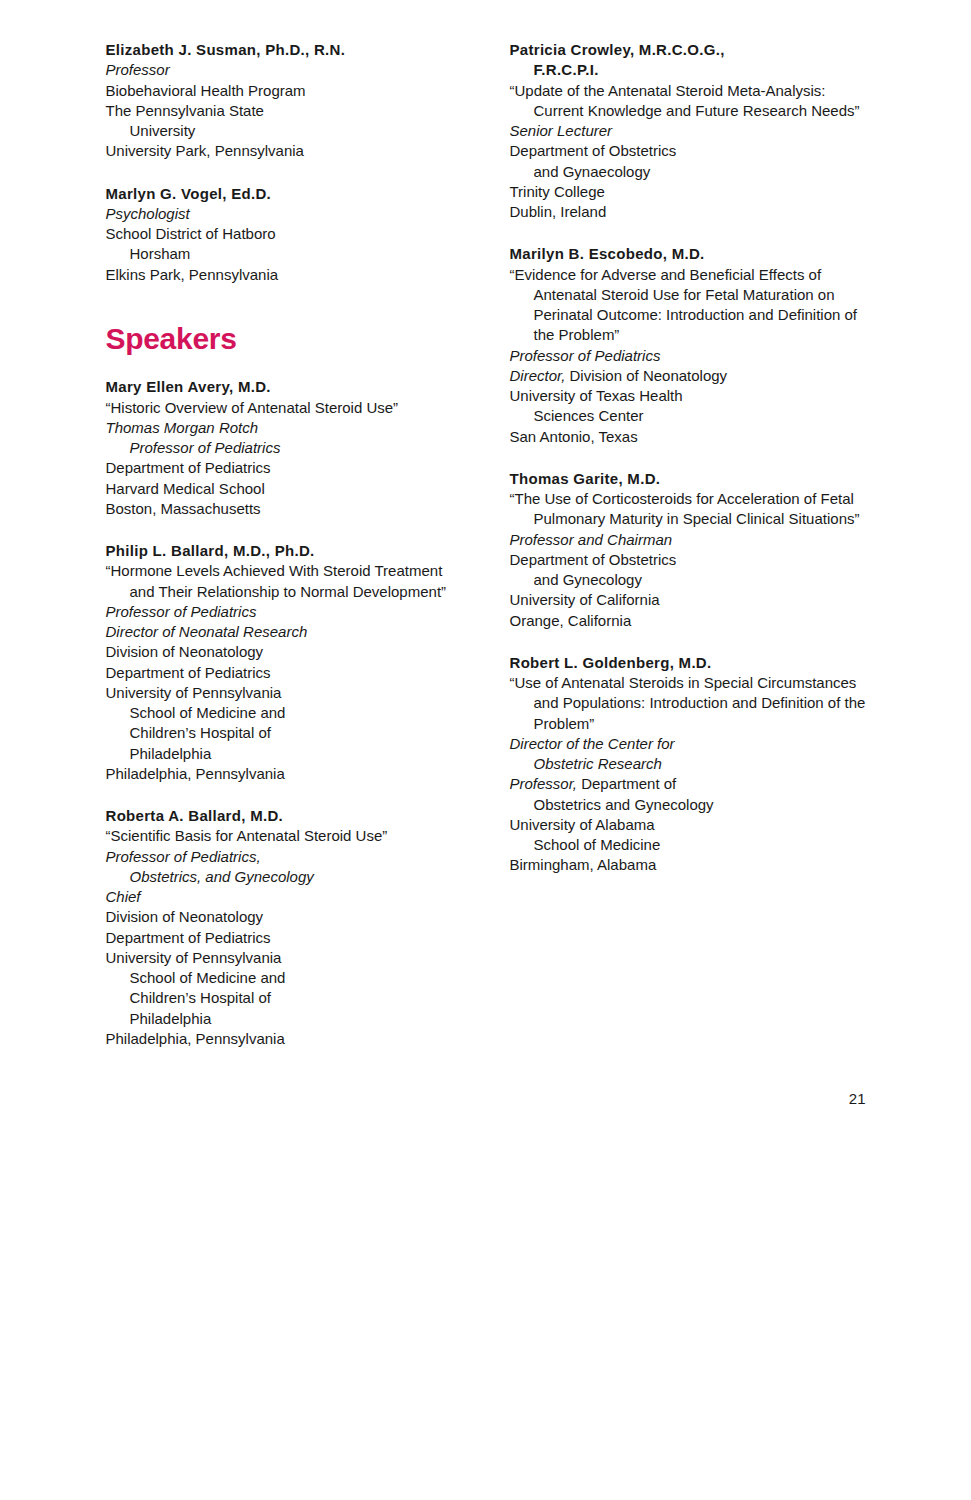Elizabeth J. Susman, Ph.D., R.N. Professor Biobehavioral Health Program The Pennsylvania State University University Park, Pennsylvania
Marlyn G. Vogel, Ed.D. Psychologist School District of Hatboro Horsham Elkins Park, Pennsylvania
Speakers
Mary Ellen Avery, M.D. “Historic Overview of Antenatal Steroid Use” Thomas Morgan Rotch Professor of Pediatrics Department of Pediatrics Harvard Medical School Boston, Massachusetts
Philip L. Ballard, M.D., Ph.D. “Hormone Levels Achieved With Steroid Treatment and Their Relationship to Normal Development” Professor of Pediatrics Director of Neonatal Research Division of Neonatology Department of Pediatrics University of Pennsylvania School of Medicine and Children’s Hospital of Philadelphia Philadelphia, Pennsylvania
Roberta A. Ballard, M.D. “Scientific Basis for Antenatal Steroid Use” Professor of Pediatrics, Obstetrics, and Gynecology Chief Division of Neonatology Department of Pediatrics University of Pennsylvania School of Medicine and Children’s Hospital of Philadelphia Philadelphia, Pennsylvania
Patricia Crowley, M.R.C.O.G., F.R.C.P.I. “Update of the Antenatal Steroid Meta-Analysis: Current Knowledge and Future Research Needs” Senior Lecturer Department of Obstetrics and Gynaecology Trinity College Dublin, Ireland
Marilyn B. Escobedo, M.D. “Evidence for Adverse and Beneficial Effects of Antenatal Steroid Use for Fetal Maturation on Perinatal Outcome: Introduction and Definition of the Problem” Professor of Pediatrics Director, Division of Neonatology University of Texas Health Sciences Center San Antonio, Texas
Thomas Garite, M.D. “The Use of Corticosteroids for Acceleration of Fetal Pulmonary Maturity in Special Clinical Situations” Professor and Chairman Department of Obstetrics and Gynecology University of California Orange, California
Robert L. Goldenberg, M.D. “Use of Antenatal Steroids in Special Circumstances and Populations: Introduction and Definition of the Problem” Director of the Center for Obstetric Research Professor, Department of Obstetrics and Gynecology University of Alabama School of Medicine Birmingham, Alabama
21